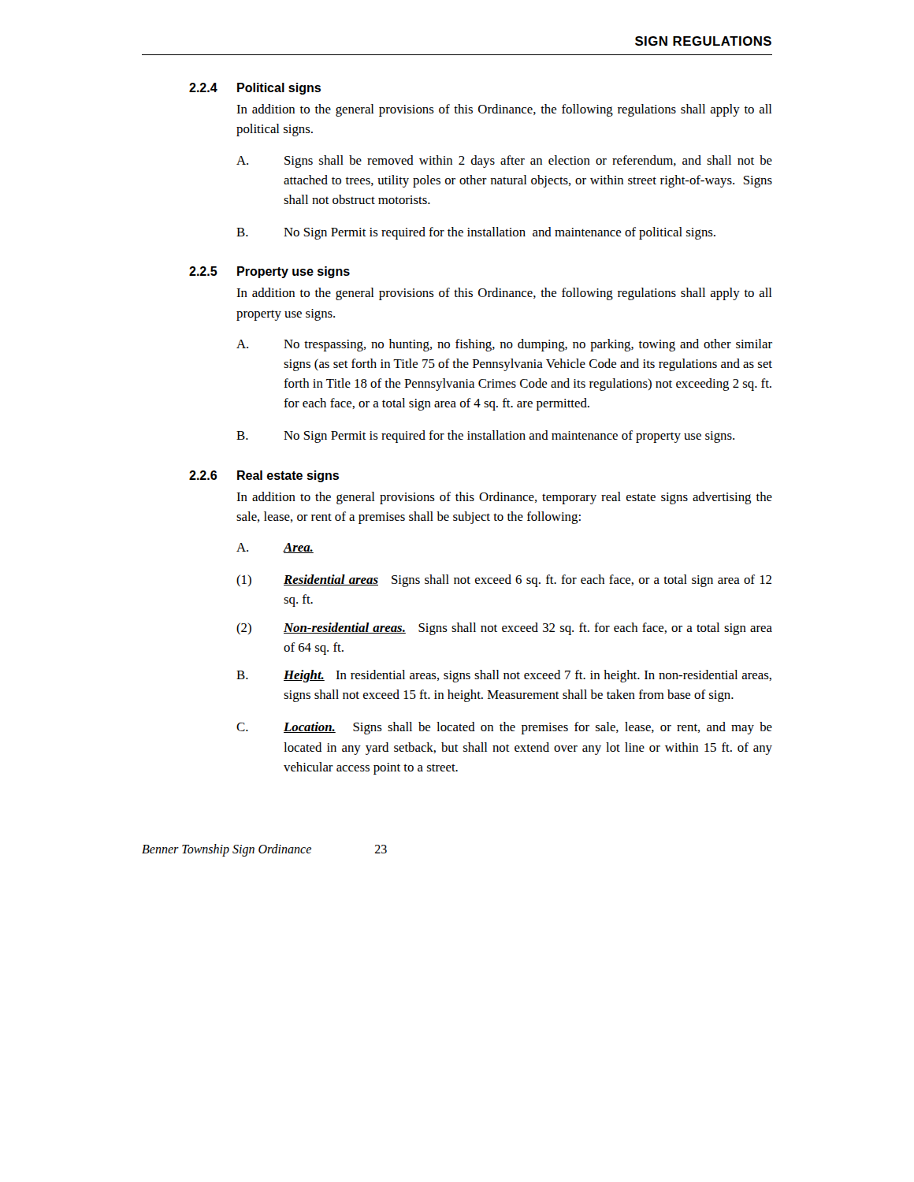SIGN REGULATIONS
2.2.4 Political signs
In addition to the general provisions of this Ordinance, the following regulations shall apply to all political signs.
A. Signs shall be removed within 2 days after an election or referendum, and shall not be attached to trees, utility poles or other natural objects, or within street right-of-ways. Signs shall not obstruct motorists.
B. No Sign Permit is required for the installation and maintenance of political signs.
2.2.5 Property use signs
In addition to the general provisions of this Ordinance, the following regulations shall apply to all property use signs.
A. No trespassing, no hunting, no fishing, no dumping, no parking, towing and other similar signs (as set forth in Title 75 of the Pennsylvania Vehicle Code and its regulations and as set forth in Title 18 of the Pennsylvania Crimes Code and its regulations) not exceeding 2 sq. ft. for each face, or a total sign area of 4 sq. ft. are permitted.
B. No Sign Permit is required for the installation and maintenance of property use signs.
2.2.6 Real estate signs
In addition to the general provisions of this Ordinance, temporary real estate signs advertising the sale, lease, or rent of a premises shall be subject to the following:
A. Area.
(1) Residential areas Signs shall not exceed 6 sq. ft. for each face, or a total sign area of 12 sq. ft.
(2) Non-residential areas. Signs shall not exceed 32 sq. ft. for each face, or a total sign area of 64 sq. ft.
B. Height. In residential areas, signs shall not exceed 7 ft. in height. In non-residential areas, signs shall not exceed 15 ft. in height. Measurement shall be taken from base of sign.
C. Location. Signs shall be located on the premises for sale, lease, or rent, and may be located in any yard setback, but shall not extend over any lot line or within 15 ft. of any vehicular access point to a street.
Benner Township Sign Ordinance 23